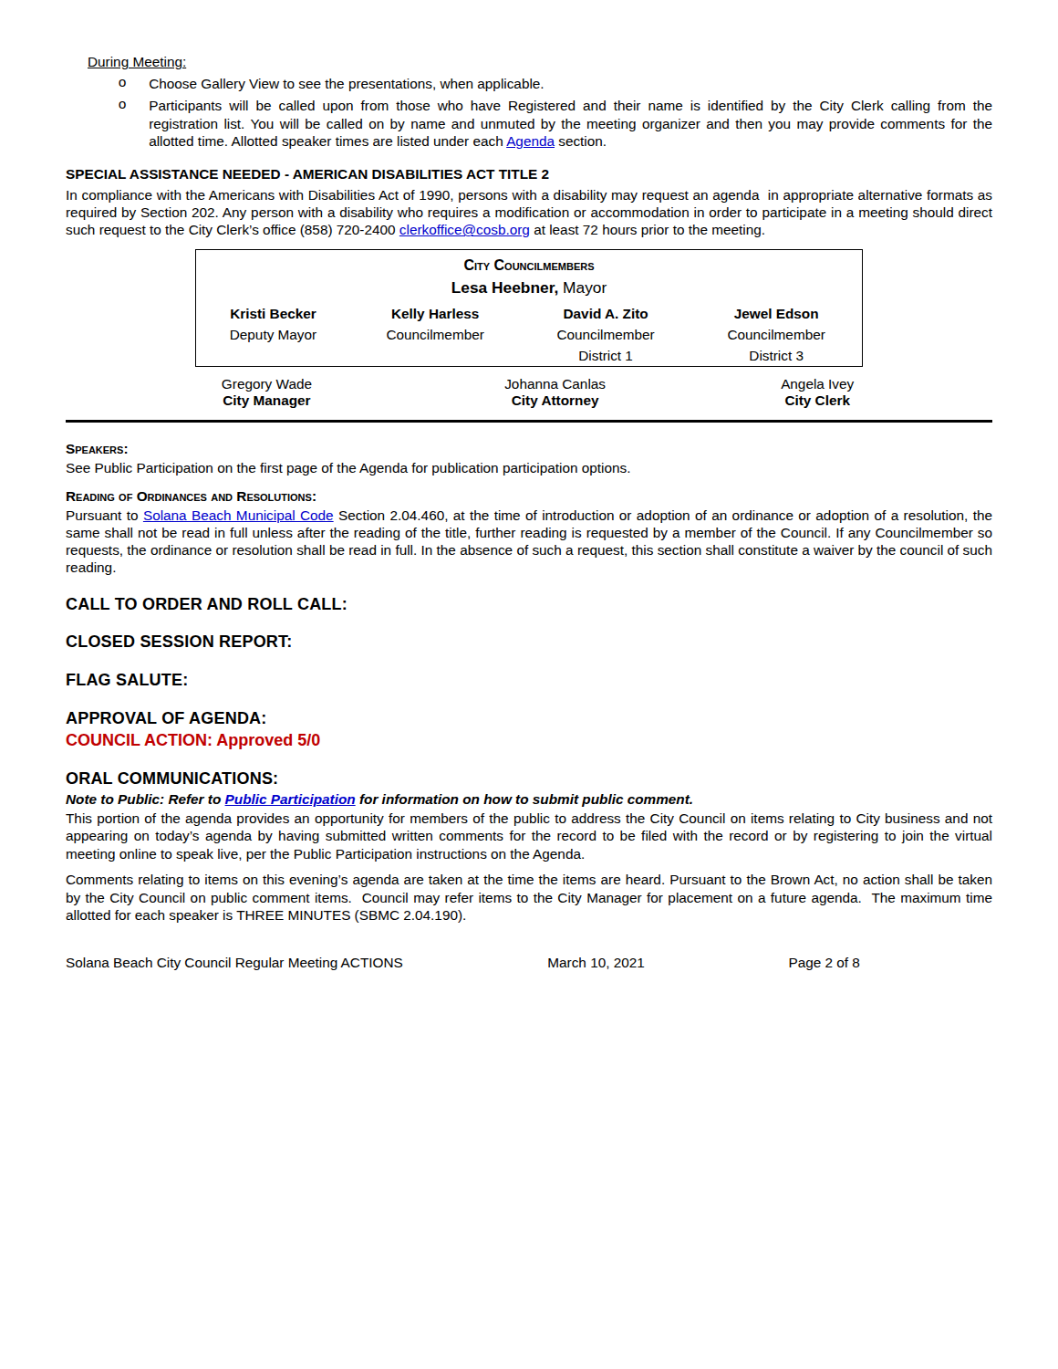During Meeting:
Choose Gallery View to see the presentations, when applicable.
Participants will be called upon from those who have Registered and their name is identified by the City Clerk calling from the registration list. You will be called on by name and unmuted by the meeting organizer and then you may provide comments for the allotted time. Allotted speaker times are listed under each Agenda section.
Special Assistance Needed - American Disabilities Act Title 2
In compliance with the Americans with Disabilities Act of 1990, persons with a disability may request an agenda in appropriate alternative formats as required by Section 202. Any person with a disability who requires a modification or accommodation in order to participate in a meeting should direct such request to the City Clerk’s office (858) 720-2400 clerkoffice@cosb.org at least 72 hours prior to the meeting.
| City Councilmembers |
| Lesa Heebner, Mayor |
| Kristi Becker | Kelly Harless | David A. Zito | Jewel Edson |
| Deputy Mayor | Councilmember | Councilmember | Councilmember |
| | | District 1 | District 3 |
| Gregory Wade | Johanna Canlas | Angela Ivey |
| City Manager | City Attorney | City Clerk |
Speakers:
See Public Participation on the first page of the Agenda for publication participation options.
Reading of Ordinances and Resolutions:
Pursuant to Solana Beach Municipal Code Section 2.04.460, at the time of introduction or adoption of an ordinance or adoption of a resolution, the same shall not be read in full unless after the reading of the title, further reading is requested by a member of the Council. If any Councilmember so requests, the ordinance or resolution shall be read in full. In the absence of such a request, this section shall constitute a waiver by the council of such reading.
CALL TO ORDER AND ROLL CALL:
CLOSED SESSION REPORT:
FLAG SALUTE:
APPROVAL OF AGENDA:
COUNCIL ACTION: Approved 5/0
ORAL COMMUNICATIONS:
Note to Public: Refer to Public Participation for information on how to submit public comment.
This portion of the agenda provides an opportunity for members of the public to address the City Council on items relating to City business and not appearing on today’s agenda by having submitted written comments for the record to be filed with the record or by registering to join the virtual meeting online to speak live, per the Public Participation instructions on the Agenda.
Comments relating to items on this evening’s agenda are taken at the time the items are heard. Pursuant to the Brown Act, no action shall be taken by the City Council on public comment items. Council may refer items to the City Manager for placement on a future agenda. The maximum time allotted for each speaker is THREE MINUTES (SBMC 2.04.190).
Solana Beach City Council Regular Meeting ACTIONS March 10, 2021 Page 2 of 8